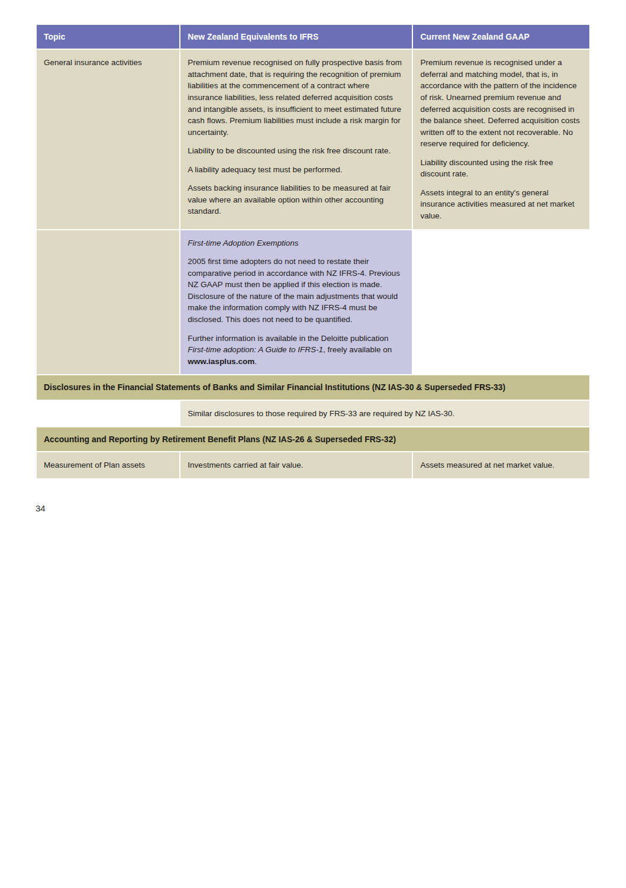| Topic | New Zealand Equivalents to IFRS | Current New Zealand GAAP |
| --- | --- | --- |
| General insurance activities | Premium revenue recognised on fully prospective basis from attachment date, that is requiring the recognition of premium liabilities at the commencement of a contract where insurance liabilities, less related deferred acquisition costs and intangible assets, is insufficient to meet estimated future cash flows. Premium liabilities must include a risk margin for uncertainty. Liability to be discounted using the risk free discount rate. A liability adequacy test must be performed. Assets backing insurance liabilities to be measured at fair value where an available option within other accounting standard. | Premium revenue is recognised under a deferral and matching model, that is, in accordance with the pattern of the incidence of risk. Unearned premium revenue and deferred acquisition costs are recognised in the balance sheet. Deferred acquisition costs written off to the extent not recoverable. No reserve required for deficiency. Liability discounted using the risk free discount rate. Assets integral to an entity's general insurance activities measured at net market value. |
| | First-time Adoption Exemptions 2005 first time adopters do not need to restate their comparative period in accordance with NZ IFRS-4. Previous NZ GAAP must then be applied if this election is made. Disclosure of the nature of the main adjustments that would make the information comply with NZ IFRS-4 must be disclosed. This does not need to be quantified. Further information is available in the Deloitte publication First-time adoption: A Guide to IFRS-1 , freely available on www.iasplus.com . | |
| Disclosures in the Financial Statements of Banks and Similar Financial Institutions (NZ IAS-30 & Superseded FRS-33) |
| | Similar disclosures to those required by FRS-33 are required by NZ IAS-30. |
| Accounting and Reporting by Retirement Benefit Plans (NZ IAS-26 & Superseded FRS-32) |
| Measurement of Plan assets | Investments carried at fair value. | Assets measured at net market value. |
34